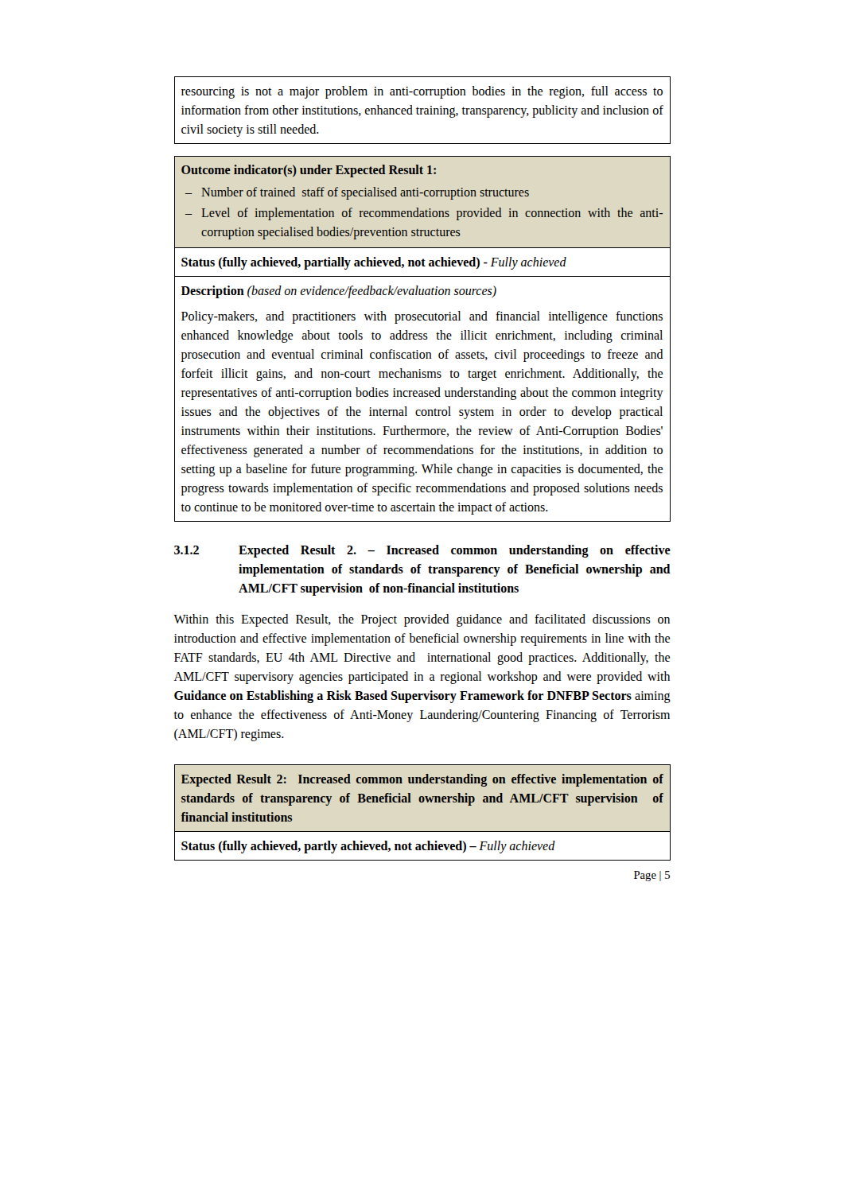resourcing is not a major problem in anti-corruption bodies in the region, full access to information from other institutions, enhanced training, transparency, publicity and inclusion of civil society is still needed.
Outcome indicator(s) under Expected Result 1:
Number of trained staff of specialised anti-corruption structures
Level of implementation of recommendations provided in connection with the anti-corruption specialised bodies/prevention structures
Status (fully achieved, partially achieved, not achieved) - Fully achieved
Description (based on evidence/feedback/evaluation sources)
Policy-makers, and practitioners with prosecutorial and financial intelligence functions enhanced knowledge about tools to address the illicit enrichment, including criminal prosecution and eventual criminal confiscation of assets, civil proceedings to freeze and forfeit illicit gains, and non-court mechanisms to target enrichment. Additionally, the representatives of anti-corruption bodies increased understanding about the common integrity issues and the objectives of the internal control system in order to develop practical instruments within their institutions. Furthermore, the review of Anti-Corruption Bodies' effectiveness generated a number of recommendations for the institutions, in addition to setting up a baseline for future programming. While change in capacities is documented, the progress towards implementation of specific recommendations and proposed solutions needs to continue to be monitored over-time to ascertain the impact of actions.
3.1.2 Expected Result 2. – Increased common understanding on effective implementation of standards of transparency of Beneficial ownership and AML/CFT supervision of non-financial institutions
Within this Expected Result, the Project provided guidance and facilitated discussions on introduction and effective implementation of beneficial ownership requirements in line with the FATF standards, EU 4th AML Directive and international good practices. Additionally, the AML/CFT supervisory agencies participated in a regional workshop and were provided with Guidance on Establishing a Risk Based Supervisory Framework for DNFBP Sectors aiming to enhance the effectiveness of Anti-Money Laundering/Countering Financing of Terrorism (AML/CFT) regimes.
Expected Result 2: Increased common understanding on effective implementation of standards of transparency of Beneficial ownership and AML/CFT supervision of financial institutions
Status (fully achieved, partly achieved, not achieved) – Fully achieved
Page | 5